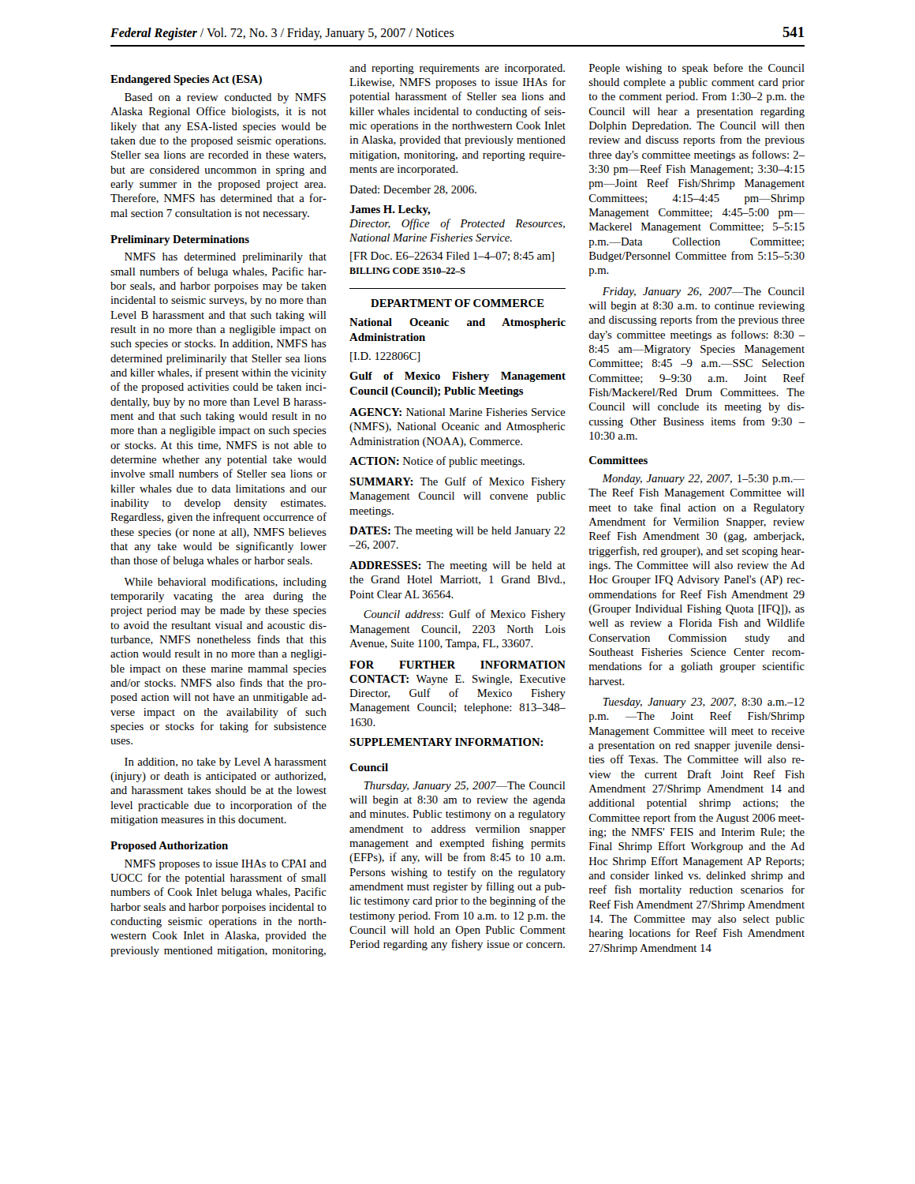Federal Register / Vol. 72, No. 3 / Friday, January 5, 2007 / Notices
541
Endangered Species Act (ESA)
Based on a review conducted by NMFS Alaska Regional Office biologists, it is not likely that any ESA-listed species would be taken due to the proposed seismic operations. Steller sea lions are recorded in these waters, but are considered uncommon in spring and early summer in the proposed project area. Therefore, NMFS has determined that a formal section 7 consultation is not necessary.
Preliminary Determinations
NMFS has determined preliminarily that small numbers of beluga whales, Pacific harbor seals, and harbor porpoises may be taken incidental to seismic surveys, by no more than Level B harassment and that such taking will result in no more than a negligible impact on such species or stocks. In addition, NMFS has determined preliminarily that Steller sea lions and killer whales, if present within the vicinity of the proposed activities could be taken incidentally, buy by no more than Level B harassment and that such taking would result in no more than a negligible impact on such species or stocks. At this time, NMFS is not able to determine whether any potential take would involve small numbers of Steller sea lions or killer whales due to data limitations and our inability to develop density estimates. Regardless, given the infrequent occurrence of these species (or none at all), NMFS believes that any take would be significantly lower than those of beluga whales or harbor seals.
While behavioral modifications, including temporarily vacating the area during the project period may be made by these species to avoid the resultant visual and acoustic disturbance, NMFS nonetheless finds that this action would result in no more than a negligible impact on these marine mammal species and/or stocks. NMFS also finds that the proposed action will not have an unmitigable adverse impact on the availability of such species or stocks for taking for subsistence uses.
In addition, no take by Level A harassment (injury) or death is anticipated or authorized, and harassment takes should be at the lowest level practicable due to incorporation of the mitigation measures in this document.
Proposed Authorization
NMFS proposes to issue IHAs to CPAI and UOCC for the potential harassment of small numbers of Cook Inlet beluga whales, Pacific harbor seals and harbor porpoises incidental to conducting seismic operations in the northwestern Cook Inlet in Alaska, provided the previously mentioned mitigation, monitoring, and reporting requirements are incorporated. Likewise, NMFS proposes to issue IHAs for potential harassment of Steller sea lions and killer whales incidental to conducting of seismic operations in the northwestern Cook Inlet in Alaska, provided that previously mentioned mitigation, monitoring, and reporting requirements are incorporated.
Dated: December 28, 2006.
James H. Lecky,
Director, Office of Protected Resources, National Marine Fisheries Service.
[FR Doc. E6–22634 Filed 1–4–07; 8:45 am]
BILLING CODE 3510–22–S
DEPARTMENT OF COMMERCE
National Oceanic and Atmospheric Administration
[I.D. 122806C]
Gulf of Mexico Fishery Management Council (Council); Public Meetings
AGENCY: National Marine Fisheries Service (NMFS), National Oceanic and Atmospheric Administration (NOAA), Commerce.
ACTION: Notice of public meetings.
SUMMARY: The Gulf of Mexico Fishery Management Council will convene public meetings.
DATES: The meeting will be held January 22 –26, 2007.
ADDRESSES: The meeting will be held at the Grand Hotel Marriott, 1 Grand Blvd., Point Clear AL 36564.
Council address: Gulf of Mexico Fishery Management Council, 2203 North Lois Avenue, Suite 1100, Tampa, FL, 33607.
FOR FURTHER INFORMATION CONTACT: Wayne E. Swingle, Executive Director, Gulf of Mexico Fishery Management Council; telephone: 813–348–1630.
SUPPLEMENTARY INFORMATION:
Council
Thursday, January 25, 2007—The Council will begin at 8:30 am to review the agenda and minutes. Public testimony on a regulatory amendment to address vermilion snapper management and exempted fishing permits (EFPs), if any, will be from 8:45 to 10 a.m. Persons wishing to testify on the regulatory amendment must register by filling out a public testimony card prior to the beginning of the testimony period. From 10 a.m. to 12 p.m. the Council will hold an Open Public Comment Period regarding any fishery issue or concern. People wishing to speak before the Council should complete a public comment card prior to the comment period. From 1:30–2 p.m. the Council will hear a presentation regarding Dolphin Depredation. The Council will then review and discuss reports from the previous three day's committee meetings as follows: 2–3:30 pm—Reef Fish Management; 3:30–4:15 pm—Joint Reef Fish/Shrimp Management Committees; 4:15–4:45 pm—Shrimp Management Committee; 4:45–5:00 pm—Mackerel Management Committee; 5–5:15 p.m.—Data Collection Committee; Budget/Personnel Committee from 5:15–5:30 p.m.
Friday, January 26, 2007—The Council will begin at 8:30 a.m. to continue reviewing and discussing reports from the previous three day's committee meetings as follows: 8:30 –8:45 am—Migratory Species Management Committee; 8:45 –9 a.m.—SSC Selection Committee; 9–9:30 a.m. Joint Reef Fish/Mackerel/Red Drum Committees. The Council will conclude its meeting by discussing Other Business items from 9:30 –10:30 a.m.
Committees
Monday, January 22, 2007, 1–5:30 p.m.—The Reef Fish Management Committee will meet to take final action on a Regulatory Amendment for Vermilion Snapper, review Reef Fish Amendment 30 (gag, amberjack, triggerfish, red grouper), and set scoping hearings. The Committee will also review the Ad Hoc Grouper IFQ Advisory Panel's (AP) recommendations for Reef Fish Amendment 29 (Grouper Individual Fishing Quota [IFQ]), as well as review a Florida Fish and Wildlife Conservation Commission study and Southeast Fisheries Science Center recommendations for a goliath grouper scientific harvest.
Tuesday, January 23, 2007, 8:30 a.m.–12 p.m. —The Joint Reef Fish/Shrimp Management Committee will meet to receive a presentation on red snapper juvenile densities off Texas. The Committee will also review the current Draft Joint Reef Fish Amendment 27/Shrimp Amendment 14 and additional potential shrimp actions; the Committee report from the August 2006 meeting; the NMFS' FEIS and Interim Rule; the Final Shrimp Effort Workgroup and the Ad Hoc Shrimp Effort Management AP Reports; and consider linked vs. delinked shrimp and reef fish mortality reduction scenarios for Reef Fish Amendment 27/Shrimp Amendment 14. The Committee may also select public hearing locations for Reef Fish Amendment 27/Shrimp Amendment 14